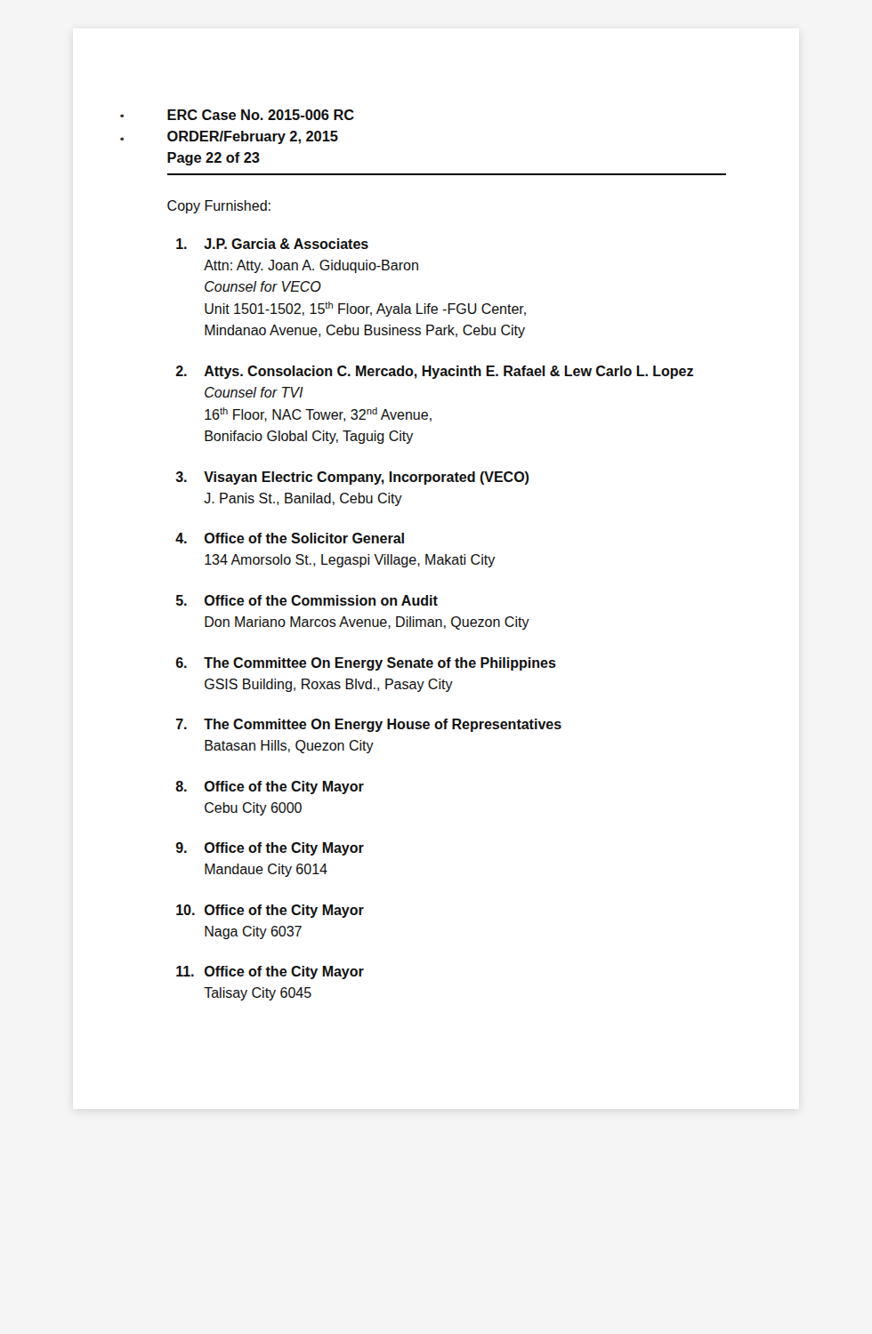•
•
ERC Case No. 2015-006 RC
ORDER/February 2, 2015
Page 22 of 23
Copy Furnished:
J.P. Garcia & Associates Attn: Atty. Joan A. Giduquio-Baron Counsel for VECO Unit 1501-1502, 15th Floor, Ayala Life -FGU Center, Mindanao Avenue, Cebu Business Park, Cebu City
Attys. Consolacion C. Mercado, Hyacinth E. Rafael & Lew Carlo L. Lopez Counsel for TVI 16th Floor, NAC Tower, 32nd Avenue, Bonifacio Global City, Taguig City
Visayan Electric Company, Incorporated (VECO) J. Panis St., Banilad, Cebu City
Office of the Solicitor General 134 Amorsolo St., Legaspi Village, Makati City
Office of the Commission on Audit Don Mariano Marcos Avenue, Diliman, Quezon City
The Committee On Energy Senate of the Philippines GSIS Building, Roxas Blvd., Pasay City
The Committee On Energy House of Representatives Batasan Hills, Quezon City
Office of the City Mayor Cebu City 6000
Office of the City Mayor Mandaue City 6014
Office of the City Mayor Naga City 6037
Office of the City Mayor Talisay City 6045